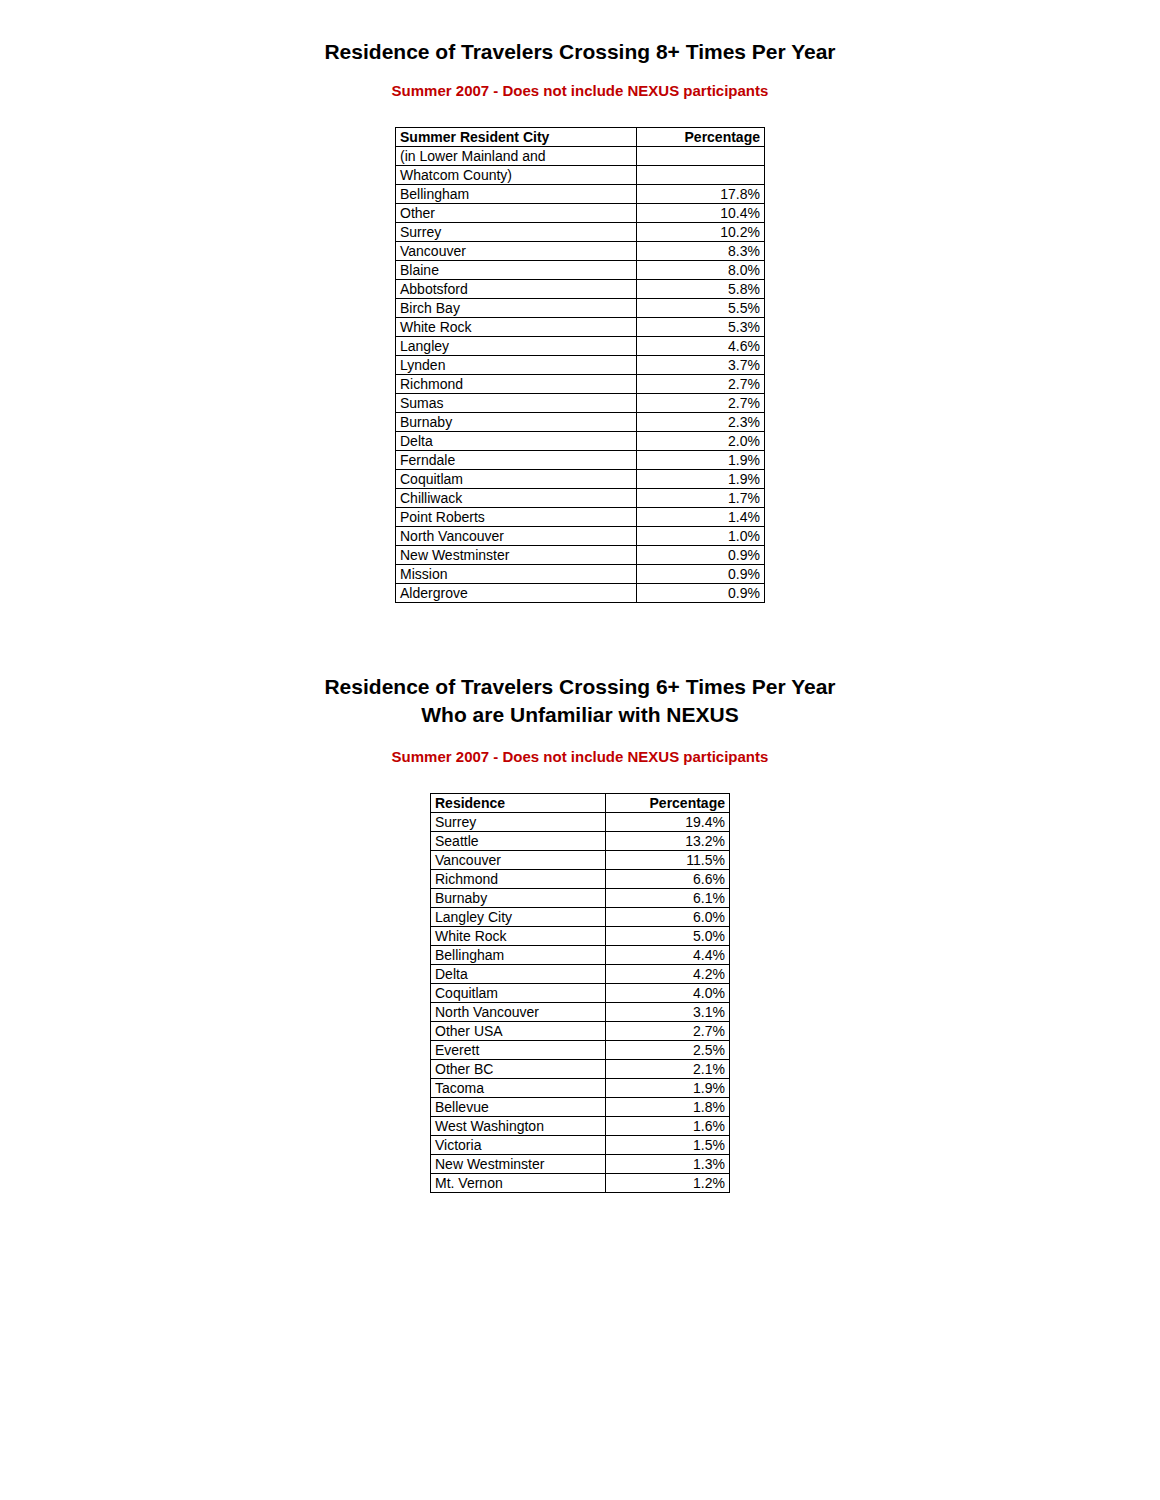Residence of Travelers Crossing 8+ Times Per Year
Summer 2007 - Does not include NEXUS participants
| Summer Resident City | Percentage |
| --- | --- |
| (in Lower Mainland and | |
| Whatcom County) | |
| Bellingham | 17.8% |
| Other | 10.4% |
| Surrey | 10.2% |
| Vancouver | 8.3% |
| Blaine | 8.0% |
| Abbotsford | 5.8% |
| Birch Bay | 5.5% |
| White Rock | 5.3% |
| Langley | 4.6% |
| Lynden | 3.7% |
| Richmond | 2.7% |
| Sumas | 2.7% |
| Burnaby | 2.3% |
| Delta | 2.0% |
| Ferndale | 1.9% |
| Coquitlam | 1.9% |
| Chilliwack | 1.7% |
| Point Roberts | 1.4% |
| North Vancouver | 1.0% |
| New Westminster | 0.9% |
| Mission | 0.9% |
| Aldergrove | 0.9% |
Residence of Travelers Crossing 6+ Times Per Year
Who are Unfamiliar with NEXUS
Summer 2007 - Does not include NEXUS participants
| Residence | Percentage |
| --- | --- |
| Surrey | 19.4% |
| Seattle | 13.2% |
| Vancouver | 11.5% |
| Richmond | 6.6% |
| Burnaby | 6.1% |
| Langley City | 6.0% |
| White Rock | 5.0% |
| Bellingham | 4.4% |
| Delta | 4.2% |
| Coquitlam | 4.0% |
| North Vancouver | 3.1% |
| Other USA | 2.7% |
| Everett | 2.5% |
| Other BC | 2.1% |
| Tacoma | 1.9% |
| Bellevue | 1.8% |
| West Washington | 1.6% |
| Victoria | 1.5% |
| New Westminster | 1.3% |
| Mt. Vernon | 1.2% |